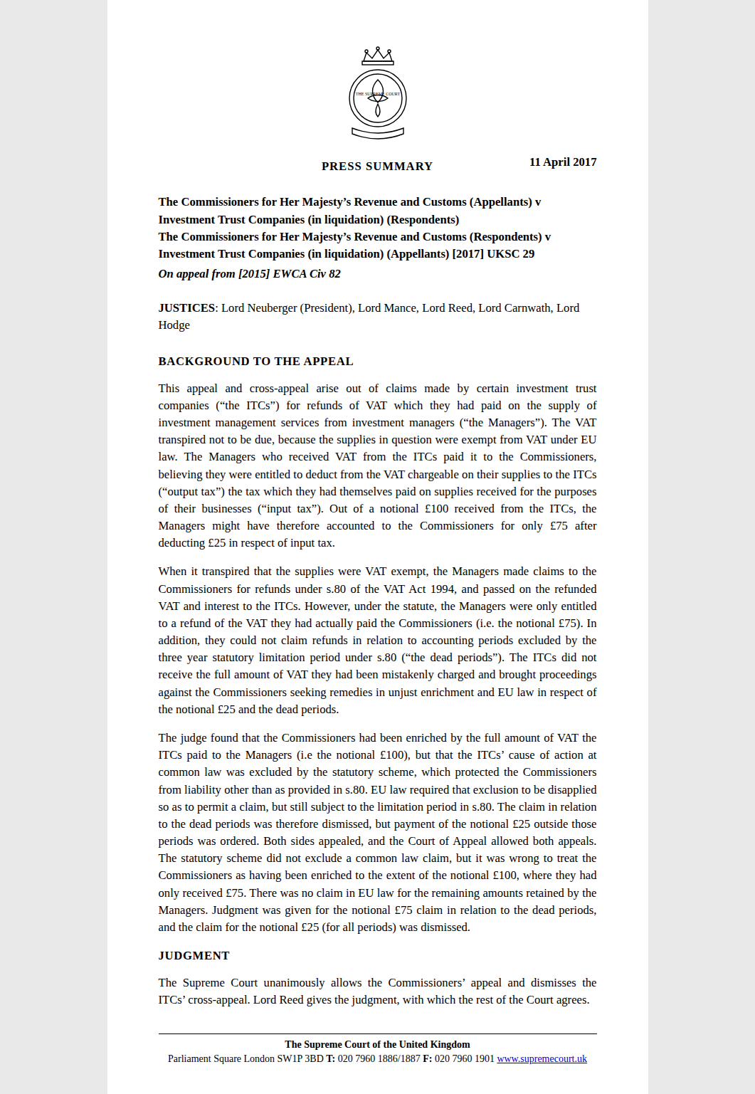THE SUPREME COURT
11 April 2017
PRESS SUMMARY
The Commissioners for Her Majesty’s Revenue and Customs (Appellants) v Investment Trust Companies (in liquidation) (Respondents)
The Commissioners for Her Majesty’s Revenue and Customs (Respondents) v Investment Trust Companies (in liquidation) (Appellants) [2017] UKSC 29
On appeal from [2015] EWCA Civ 82
JUSTICES: Lord Neuberger (President), Lord Mance, Lord Reed, Lord Carnwath, Lord Hodge
BACKGROUND TO THE APPEAL
This appeal and cross-appeal arise out of claims made by certain investment trust companies (“the ITCs”) for refunds of VAT which they had paid on the supply of investment management services from investment managers (“the Managers”). The VAT transpired not to be due, because the supplies in question were exempt from VAT under EU law. The Managers who received VAT from the ITCs paid it to the Commissioners, believing they were entitled to deduct from the VAT chargeable on their supplies to the ITCs (“output tax”) the tax which they had themselves paid on supplies received for the purposes of their businesses (“input tax”). Out of a notional £100 received from the ITCs, the Managers might have therefore accounted to the Commissioners for only £75 after deducting £25 in respect of input tax.
When it transpired that the supplies were VAT exempt, the Managers made claims to the Commissioners for refunds under s.80 of the VAT Act 1994, and passed on the refunded VAT and interest to the ITCs. However, under the statute, the Managers were only entitled to a refund of the VAT they had actually paid the Commissioners (i.e. the notional £75). In addition, they could not claim refunds in relation to accounting periods excluded by the three year statutory limitation period under s.80 (“the dead periods”). The ITCs did not receive the full amount of VAT they had been mistakenly charged and brought proceedings against the Commissioners seeking remedies in unjust enrichment and EU law in respect of the notional £25 and the dead periods.
The judge found that the Commissioners had been enriched by the full amount of VAT the ITCs paid to the Managers (i.e the notional £100), but that the ITCs’ cause of action at common law was excluded by the statutory scheme, which protected the Commissioners from liability other than as provided in s.80. EU law required that exclusion to be disapplied so as to permit a claim, but still subject to the limitation period in s.80. The claim in relation to the dead periods was therefore dismissed, but payment of the notional £25 outside those periods was ordered. Both sides appealed, and the Court of Appeal allowed both appeals. The statutory scheme did not exclude a common law claim, but it was wrong to treat the Commissioners as having been enriched to the extent of the notional £100, where they had only received £75. There was no claim in EU law for the remaining amounts retained by the Managers. Judgment was given for the notional £75 claim in relation to the dead periods, and the claim for the notional £25 (for all periods) was dismissed.
JUDGMENT
The Supreme Court unanimously allows the Commissioners’ appeal and dismisses the ITCs’ cross-appeal. Lord Reed gives the judgment, with which the rest of the Court agrees.
The Supreme Court of the United Kingdom Parliament Square London SW1P 3BD T: 020 7960 1886/1887 F: 020 7960 1901 www.supremecourt.uk